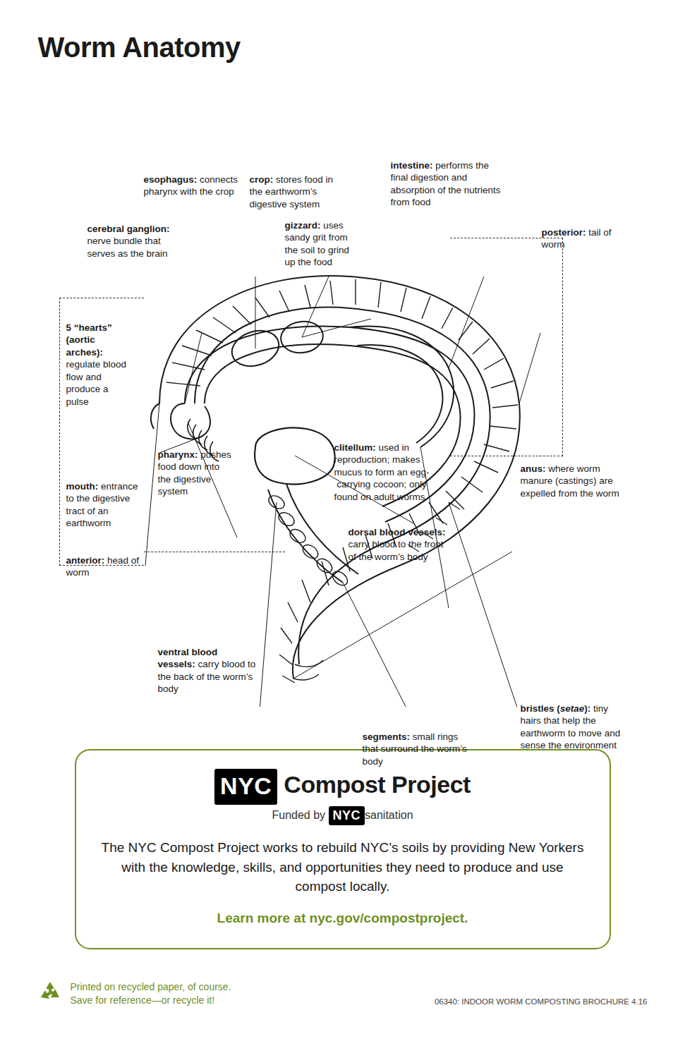Worm Anatomy
esophagus: connects pharynx with the crop
crop: stores food in the earthworm’s digestive system
intestine: performs the final digestion and absorption of the nutrients from food
cerebral ganglion: nerve bundle that serves as the brain
gizzard: uses sandy grit from the soil to grind up the food
posterior: tail of worm
5 “hearts” (aortic arches): regulate blood flow and produce a pulse
pharynx: pushes food down into the digestive system
mouth: entrance to the digestive tract of an earthworm
anterior: head of worm
clitellum: used in reproduction; makes mucus to form an egg- carrying cocoon; only found on adult worms
anus: where worm manure (castings) are expelled from the worm
dorsal blood vessels: carry blood to the front of the worm’s body
ventral blood vessels: carry blood to the back of the worm’s body
segments: small rings that surround the worm’s body
bristles (setae): tiny hairs that help the earthworm to move and sense the environment
NYC Compost Project
Funded by NYCsanitation
The NYC Compost Project works to rebuild NYC’s soils by providing New Yorkers with the knowledge, skills, and opportunities they need to produce and use compost locally.
Learn more at nyc.gov/compostproject.
Printed on recycled paper, of course.
Save for reference—or recycle it!
06340: INDOOR WORM COMPOSTING BROCHURE 4.16